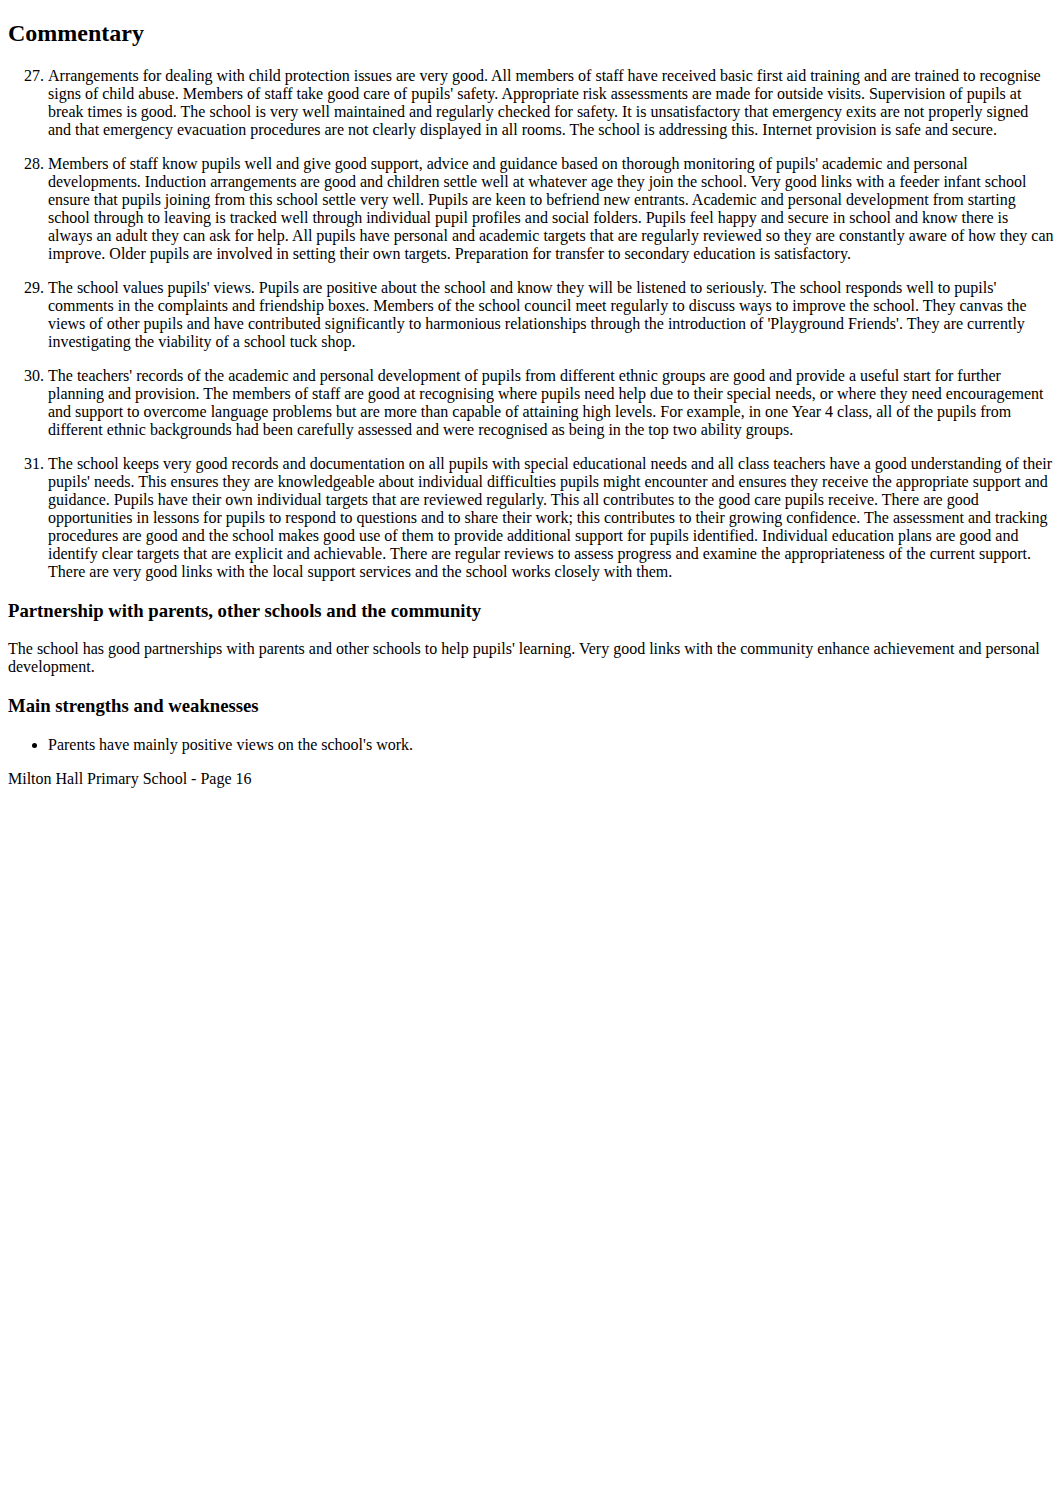Commentary
Arrangements for dealing with child protection issues are very good. All members of staff have received basic first aid training and are trained to recognise signs of child abuse. Members of staff take good care of pupils' safety. Appropriate risk assessments are made for outside visits. Supervision of pupils at break times is good. The school is very well maintained and regularly checked for safety. It is unsatisfactory that emergency exits are not properly signed and that emergency evacuation procedures are not clearly displayed in all rooms. The school is addressing this. Internet provision is safe and secure.
Members of staff know pupils well and give good support, advice and guidance based on thorough monitoring of pupils' academic and personal developments. Induction arrangements are good and children settle well at whatever age they join the school. Very good links with a feeder infant school ensure that pupils joining from this school settle very well. Pupils are keen to befriend new entrants. Academic and personal development from starting school through to leaving is tracked well through individual pupil profiles and social folders. Pupils feel happy and secure in school and know there is always an adult they can ask for help. All pupils have personal and academic targets that are regularly reviewed so they are constantly aware of how they can improve. Older pupils are involved in setting their own targets. Preparation for transfer to secondary education is satisfactory.
The school values pupils' views. Pupils are positive about the school and know they will be listened to seriously. The school responds well to pupils' comments in the complaints and friendship boxes. Members of the school council meet regularly to discuss ways to improve the school. They canvas the views of other pupils and have contributed significantly to harmonious relationships through the introduction of 'Playground Friends'. They are currently investigating the viability of a school tuck shop.
The teachers' records of the academic and personal development of pupils from different ethnic groups are good and provide a useful start for further planning and provision. The members of staff are good at recognising where pupils need help due to their special needs, or where they need encouragement and support to overcome language problems but are more than capable of attaining high levels. For example, in one Year 4 class, all of the pupils from different ethnic backgrounds had been carefully assessed and were recognised as being in the top two ability groups.
The school keeps very good records and documentation on all pupils with special educational needs and all class teachers have a good understanding of their pupils' needs. This ensures they are knowledgeable about individual difficulties pupils might encounter and ensures they receive the appropriate support and guidance. Pupils have their own individual targets that are reviewed regularly. This all contributes to the good care pupils receive. There are good opportunities in lessons for pupils to respond to questions and to share their work; this contributes to their growing confidence. The assessment and tracking procedures are good and the school makes good use of them to provide additional support for pupils identified. Individual education plans are good and identify clear targets that are explicit and achievable. There are regular reviews to assess progress and examine the appropriateness of the current support. There are very good links with the local support services and the school works closely with them.
Partnership with parents, other schools and the community
The school has good partnerships with parents and other schools to help pupils' learning. Very good links with the community enhance achievement and personal development.
Main strengths and weaknesses
Parents have mainly positive views on the school's work.
Milton Hall Primary School - Page 16